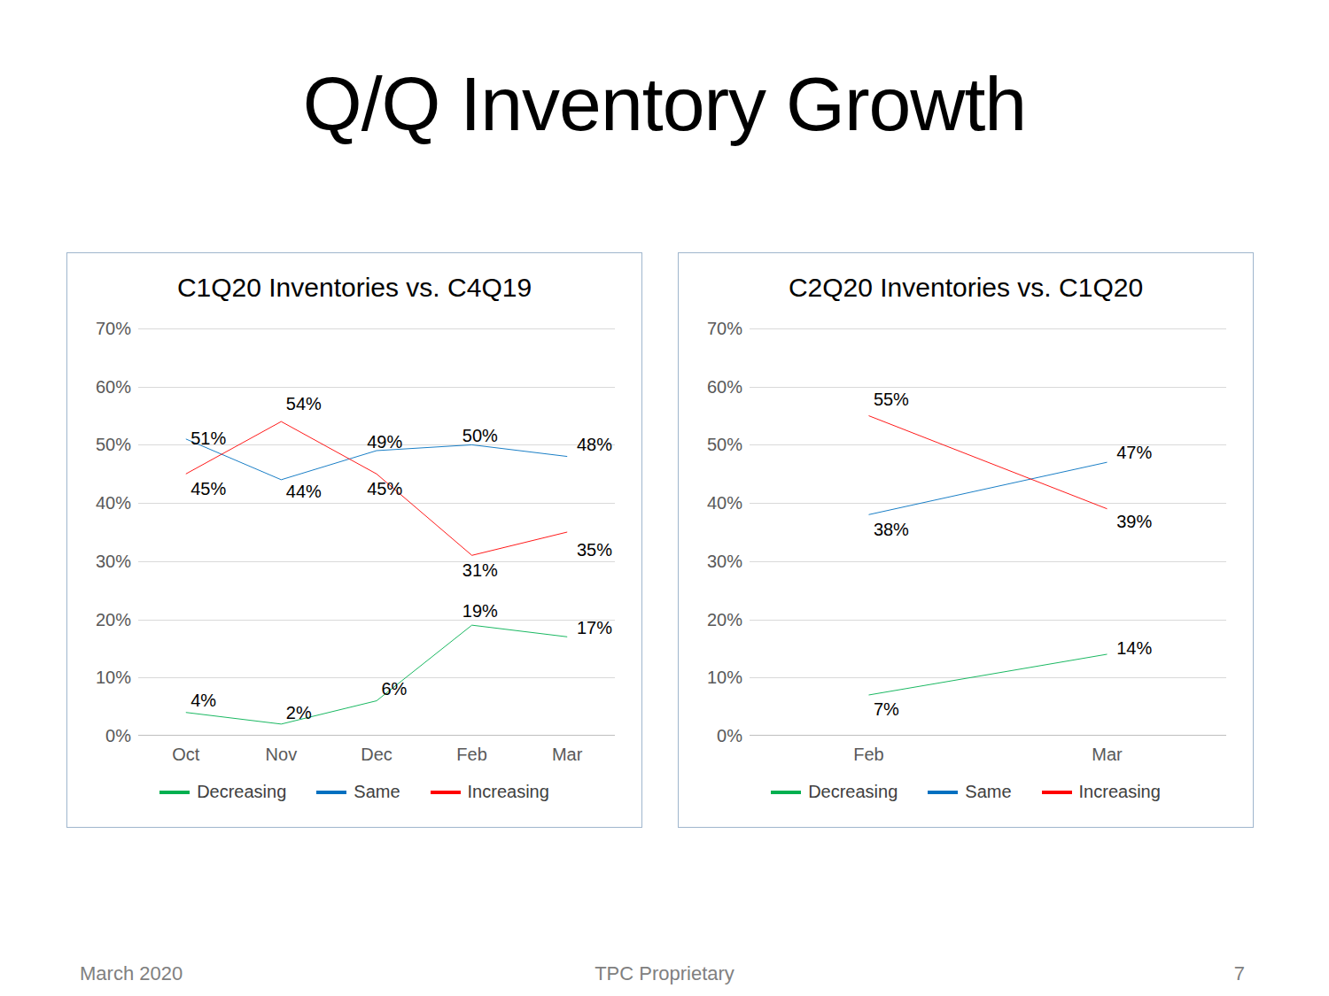Q/Q Inventory Growth
C1Q20 Inventories vs. C4Q19
70%
60%
50%
40%
30%
20%
10%
0%
Oct
Nov
Dec
Feb
Mar
51%
44%
49%
50%
48%
45%
54%
45%
31%
35%
4%
2%
6%
19%
17%
Decreasing Same Increasing
C2Q20 Inventories vs. C1Q20
70%
60%
50%
40%
30%
20%
10%
0%
Feb
Mar
55%
39%
38%
47%
7%
14%
Decreasing Same Increasing
March 2020
TPC Proprietary
7